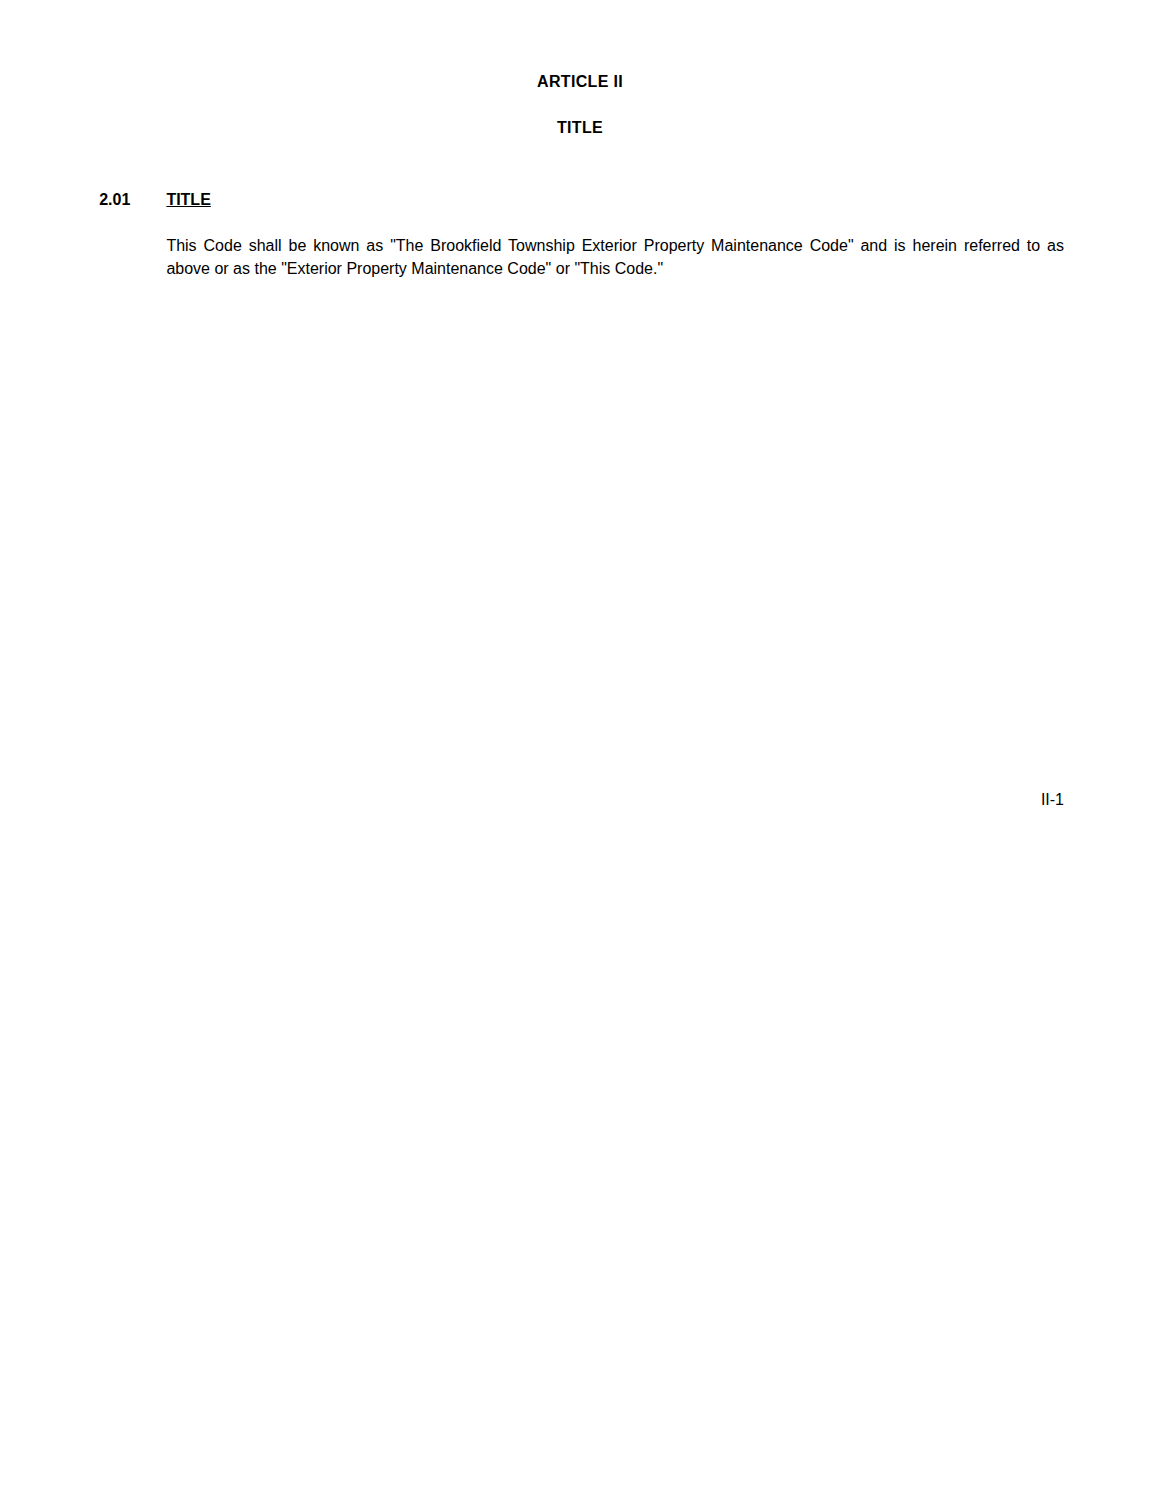ARTICLE II
TITLE
2.01 TITLE
This Code shall be known as "The Brookfield Township Exterior Property Maintenance Code" and is herein referred to as above or as the "Exterior Property Maintenance Code" or "This Code."
II-1